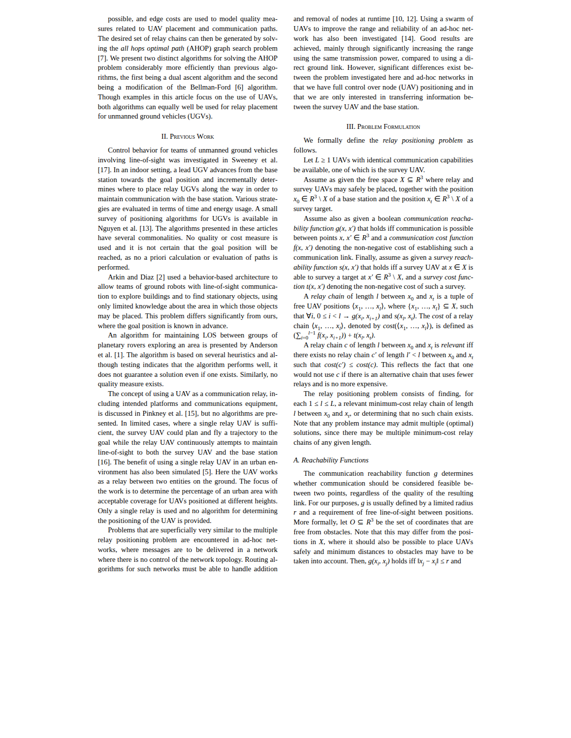possible, and edge costs are used to model quality measures related to UAV placement and communication paths. The desired set of relay chains can then be generated by solving the all hops optimal path (AHOP) graph search problem [7]. We present two distinct algorithms for solving the AHOP problem considerably more efficiently than previous algorithms, the first being a dual ascent algorithm and the second being a modification of the Bellman-Ford [6] algorithm. Though examples in this article focus on the use of UAVs, both algorithms can equally well be used for relay placement for unmanned ground vehicles (UGVs).
II. Previous Work
Control behavior for teams of unmanned ground vehicles involving line-of-sight was investigated in Sweeney et al. [17]. In an indoor setting, a lead UGV advances from the base station towards the goal position and incrementally determines where to place relay UGVs along the way in order to maintain communication with the base station. Various strategies are evaluated in terms of time and energy usage. A small survey of positioning algorithms for UGVs is available in Nguyen et al. [13]. The algorithms presented in these articles have several commonalities. No quality or cost measure is used and it is not certain that the goal position will be reached, as no a priori calculation or evaluation of paths is performed.
Arkin and Diaz [2] used a behavior-based architecture to allow teams of ground robots with line-of-sight communication to explore buildings and to find stationary objects, using only limited knowledge about the area in which those objects may be placed. This problem differs significantly from ours, where the goal position is known in advance.
An algorithm for maintaining LOS between groups of planetary rovers exploring an area is presented by Anderson et al. [1]. The algorithm is based on several heuristics and although testing indicates that the algorithm performs well, it does not guarantee a solution even if one exists. Similarly, no quality measure exists.
The concept of using a UAV as a communication relay, including intended platforms and communications equipment, is discussed in Pinkney et al. [15], but no algorithms are presented. In limited cases, where a single relay UAV is sufficient, the survey UAV could plan and fly a trajectory to the goal while the relay UAV continuously attempts to maintain line-of-sight to both the survey UAV and the base station [16]. The benefit of using a single relay UAV in an urban environment has also been simulated [5]. Here the UAV works as a relay between two entities on the ground. The focus of the work is to determine the percentage of an urban area with acceptable coverage for UAVs positioned at different heights. Only a single relay is used and no algorithm for determining the positioning of the UAV is provided.
Problems that are superficially very similar to the multiple relay positioning problem are encountered in ad-hoc networks, where messages are to be delivered in a network where there is no control of the network topology. Routing algorithms for such networks must be able to handle addition and removal of nodes at runtime [10, 12]. Using a swarm of UAVs to improve the range and reliability of an ad-hoc network has also been investigated [14]. Good results are achieved, mainly through significantly increasing the range using the same transmission power, compared to using a direct ground link. However, significant differences exist between the problem investigated here and ad-hoc networks in that we have full control over node (UAV) positioning and in that we are only interested in transferring information between the survey UAV and the base station.
III. Problem Formulation
We formally define the relay positioning problem as follows.
Let L ≥ 1 UAVs with identical communication capabilities be available, one of which is the survey UAV.
Assume as given the free space X ⊆ R3 where relay and survey UAVs may safely be placed, together with the position x0 ∈ R3 \ X of a base station and the position xt ∈ R3 \ X of a survey target.
Assume also as given a boolean communication reachability function g(x, x′) that holds iff communication is possible between points x, x′ ∈ R3 and a communication cost function f(x, x′) denoting the non-negative cost of establishing such a communication link. Finally, assume as given a survey reachability function s(x, x′) that holds iff a survey UAV at x ∈ X is able to survey a target at x′ ∈ R3 \ X, and a survey cost function t(x, x′) denoting the non-negative cost of such a survey.
A relay chain of length l between x0 and xt is a tuple of free UAV positions ⟨x1, …, xl⟩, where {x1, …, xl} ⊆ X, such that ∀i, 0 ≤ i < l → g(xi, xi+1) and s(xl, xt). The cost of a relay chain ⟨x1, …, xl⟩, denoted by cost(⟨x1, …, xl⟩), is defined as (∑i=0l−1 f(xi, xi+1)) + t(xl, xt).
A relay chain c of length l between x0 and xt is relevant iff there exists no relay chain c′ of length l′ < l between x0 and xt such that cost(c′) ≤ cost(c). This reflects the fact that one would not use c if there is an alternative chain that uses fewer relays and is no more expensive.
The relay positioning problem consists of finding, for each 1 ≤ l ≤ L, a relevant minimum-cost relay chain of length l between x0 and xt, or determining that no such chain exists. Note that any problem instance may admit multiple (optimal) solutions, since there may be multiple minimum-cost relay chains of any given length.
A. Reachability Functions
The communication reachability function g determines whether communication should be considered feasible between two points, regardless of the quality of the resulting link. For our purposes, g is usually defined by a limited radius r and a requirement of free line-of-sight between positions. More formally, let O ⊆ R3 be the set of coordinates that are free from obstacles. Note that this may differ from the positions in X, where it should also be possible to place UAVs safely and minimum distances to obstacles may have to be taken into account. Then, g(xi, xj) holds iff ‖xj − xi‖ ≤ r and